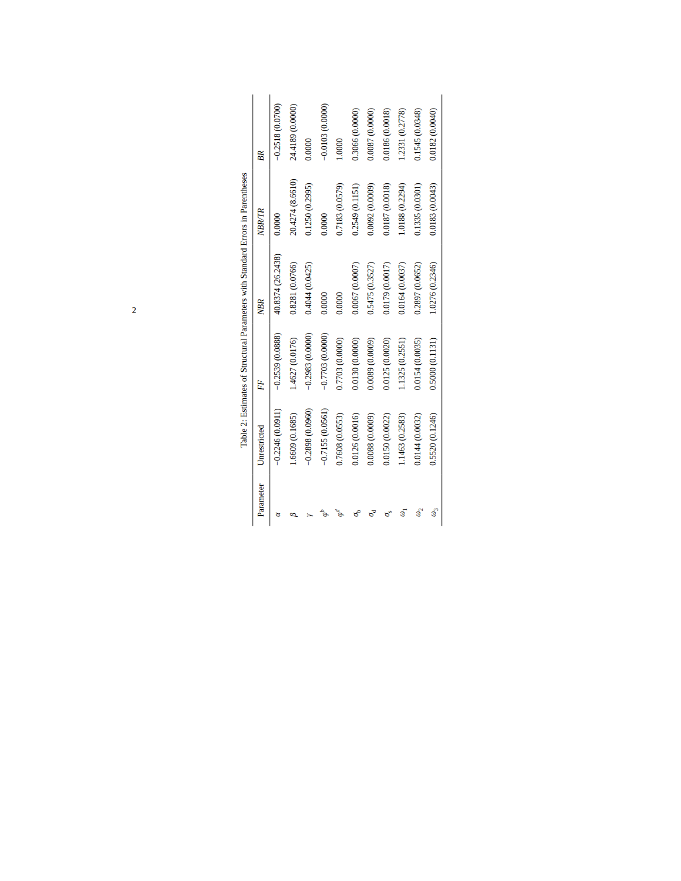2
Table 2: Estimates of Structural Parameters with Standard Errors in Parentheses
| Parameter | Unrestricted | FF | NBR | NBR/TR | BR |
| --- | --- | --- | --- | --- | --- |
| α | −0.2246 (0.0911) | −0.2539 (0.0888) | 40.8374 (26.2438) | 0.0000 | −0.2518 (0.0700) |
| β | 1.6609 (0.1685) | 1.4627 (0.0176) | 0.8281 (0.0766) | 20.4274 (8.6610) | 24.4189 (0.0000) |
| γ | −0.2898 (0.0960) | −0.2983 (0.0000) | 0.4044 (0.0425) | 0.1250 (0.2995) | 0.0000 |
| φ b | −0.7155 (0.0561) | −0.7703 (0.0000) | 0.0000 | 0.0000 | −0.0103 (0.0000) |
| φ d | 0.7608 (0.0553) | 0.7703 (0.0000) | 0.0000 | 0.7183 (0.0579) | 1.0000 |
| σ b | 0.0126 (0.0016) | 0.0130 (0.0000) | 0.0067 (0.0007) | 0.2549 (0.1151) | 0.3066 (0.0000) |
| σ d | 0.0088 (0.0009) | 0.0089 (0.0009) | 0.5475 (0.3527) | 0.0092 (0.0009) | 0.0087 (0.0000) |
| σ s | 0.0150 (0.0022) | 0.0125 (0.0020) | 0.0179 (0.0017) | 0.0187 (0.0018) | 0.0186 (0.0018) |
| ω 1 | 1.1463 (0.2583) | 1.1325 (0.2551) | 0.0164 (0.0037) | 1.0188 (0.2294) | 1.2331 (0.2778) |
| ω 2 | 0.0144 (0.0032) | 0.0154 (0.0035) | 0.2897 (0.0652) | 0.1335 (0.0301) | 0.1545 (0.0348) |
| ω 3 | 0.5520 (0.1246) | 0.5000 (0.1131) | 1.0276 (0.2346) | 0.0183 (0.0043) | 0.0182 (0.0040) |